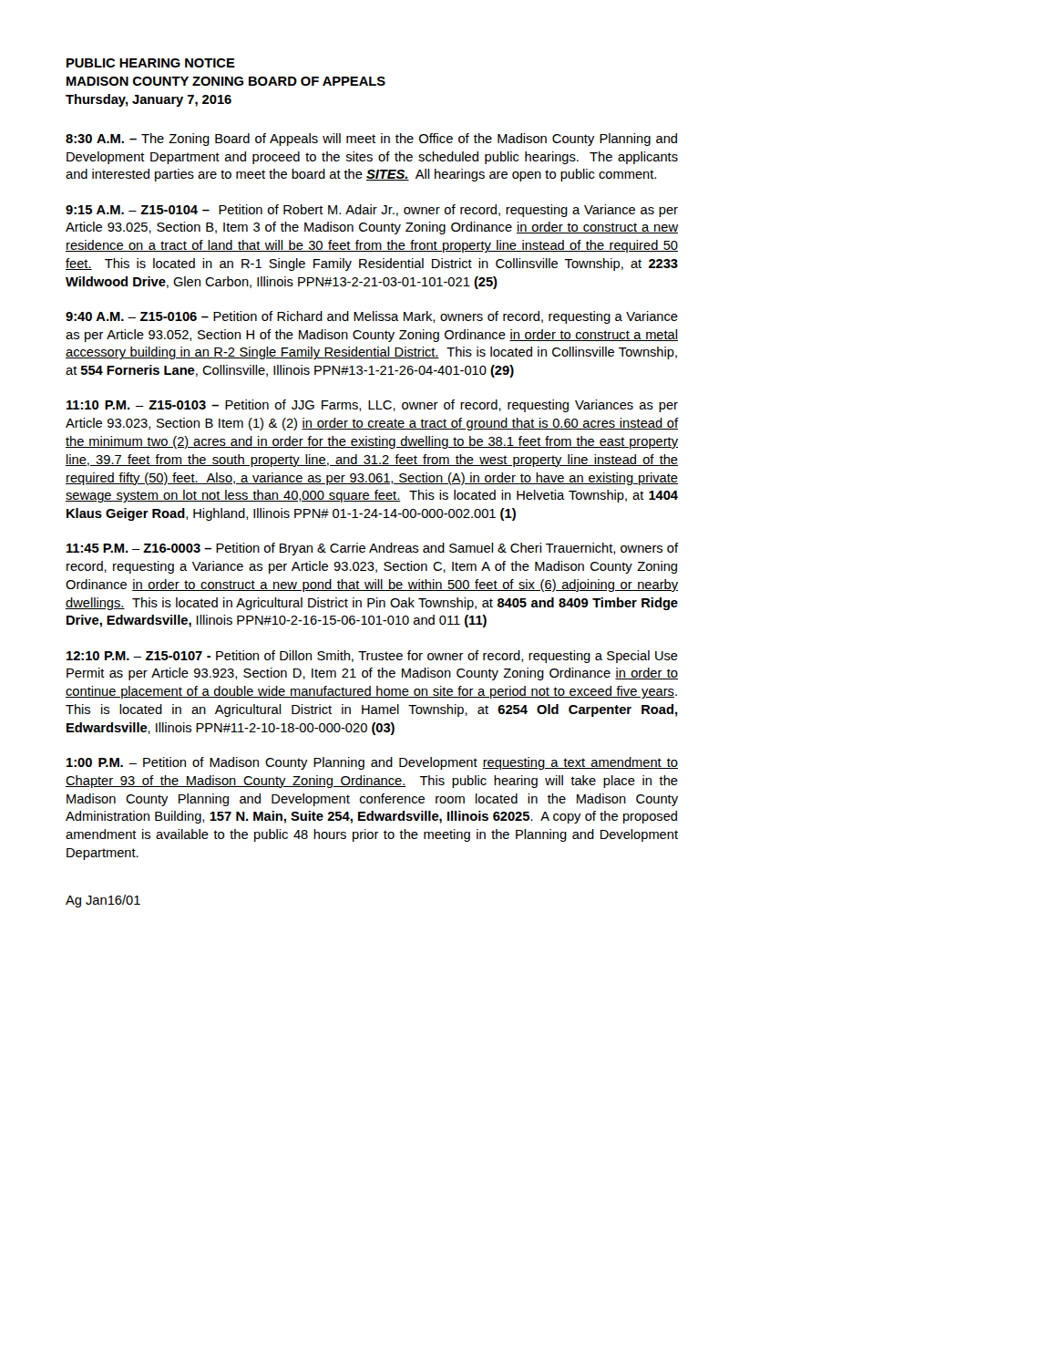PUBLIC HEARING NOTICE
MADISON COUNTY ZONING BOARD OF APPEALS
Thursday, January 7, 2016
8:30 A.M. – The Zoning Board of Appeals will meet in the Office of the Madison County Planning and Development Department and proceed to the sites of the scheduled public hearings. The applicants and interested parties are to meet the board at the SITES. All hearings are open to public comment.
9:15 A.M. – Z15-0104 – Petition of Robert M. Adair Jr., owner of record, requesting a Variance as per Article 93.025, Section B, Item 3 of the Madison County Zoning Ordinance in order to construct a new residence on a tract of land that will be 30 feet from the front property line instead of the required 50 feet. This is located in an R-1 Single Family Residential District in Collinsville Township, at 2233 Wildwood Drive, Glen Carbon, Illinois PPN#13-2-21-03-01-101-021 (25)
9:40 A.M. – Z15-0106 – Petition of Richard and Melissa Mark, owners of record, requesting a Variance as per Article 93.052, Section H of the Madison County Zoning Ordinance in order to construct a metal accessory building in an R-2 Single Family Residential District. This is located in Collinsville Township, at 554 Forneris Lane, Collinsville, Illinois PPN#13-1-21-26-04-401-010 (29)
11:10 P.M. – Z15-0103 – Petition of JJG Farms, LLC, owner of record, requesting Variances as per Article 93.023, Section B Item (1) & (2) in order to create a tract of ground that is 0.60 acres instead of the minimum two (2) acres and in order for the existing dwelling to be 38.1 feet from the east property line, 39.7 feet from the south property line, and 31.2 feet from the west property line instead of the required fifty (50) feet. Also, a variance as per 93.061, Section (A) in order to have an existing private sewage system on lot not less than 40,000 square feet. This is located in Helvetia Township, at 1404 Klaus Geiger Road, Highland, Illinois PPN# 01-1-24-14-00-000-002.001 (1)
11:45 P.M. – Z16-0003 – Petition of Bryan & Carrie Andreas and Samuel & Cheri Trauernicht, owners of record, requesting a Variance as per Article 93.023, Section C, Item A of the Madison County Zoning Ordinance in order to construct a new pond that will be within 500 feet of six (6) adjoining or nearby dwellings. This is located in Agricultural District in Pin Oak Township, at 8405 and 8409 Timber Ridge Drive, Edwardsville, Illinois PPN#10-2-16-15-06-101-010 and 011 (11)
12:10 P.M. – Z15-0107 - Petition of Dillon Smith, Trustee for owner of record, requesting a Special Use Permit as per Article 93.923, Section D, Item 21 of the Madison County Zoning Ordinance in order to continue placement of a double wide manufactured home on site for a period not to exceed five years. This is located in an Agricultural District in Hamel Township, at 6254 Old Carpenter Road, Edwardsville, Illinois PPN#11-2-10-18-00-000-020 (03)
1:00 P.M. – Petition of Madison County Planning and Development requesting a text amendment to Chapter 93 of the Madison County Zoning Ordinance. This public hearing will take place in the Madison County Planning and Development conference room located in the Madison County Administration Building, 157 N. Main, Suite 254, Edwardsville, Illinois 62025. A copy of the proposed amendment is available to the public 48 hours prior to the meeting in the Planning and Development Department.
Ag Jan16/01